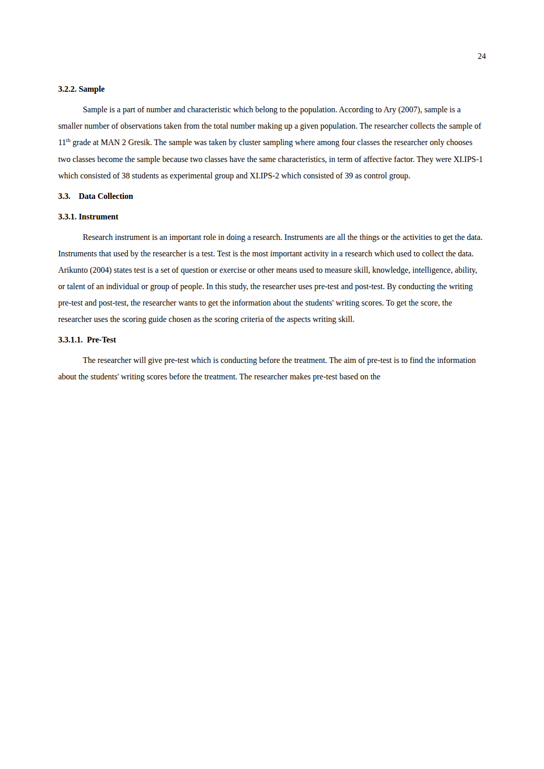24
3.2.2. Sample
Sample is a part of number and characteristic which belong to the population. According to Ary (2007), sample is a smaller number of observations taken from the total number making up a given population. The researcher collects the sample of 11th grade at MAN 2 Gresik. The sample was taken by cluster sampling where among four classes the researcher only chooses two classes become the sample because two classes have the same characteristics, in term of affective factor. They were XI.IPS-1 which consisted of 38 students as experimental group and XI.IPS-2 which consisted of 39 as control group.
3.3. Data Collection
3.3.1. Instrument
Research instrument is an important role in doing a research. Instruments are all the things or the activities to get the data. Instruments that used by the researcher is a test. Test is the most important activity in a research which used to collect the data. Arikunto (2004) states test is a set of question or exercise or other means used to measure skill, knowledge, intelligence, ability, or talent of an individual or group of people. In this study, the researcher uses pre-test and post-test. By conducting the writing pre-test and post-test, the researcher wants to get the information about the students' writing scores. To get the score, the researcher uses the scoring guide chosen as the scoring criteria of the aspects writing skill.
3.3.1.1. Pre-Test
The researcher will give pre-test which is conducting before the treatment. The aim of pre-test is to find the information about the students' writing scores before the treatment. The researcher makes pre-test based on the